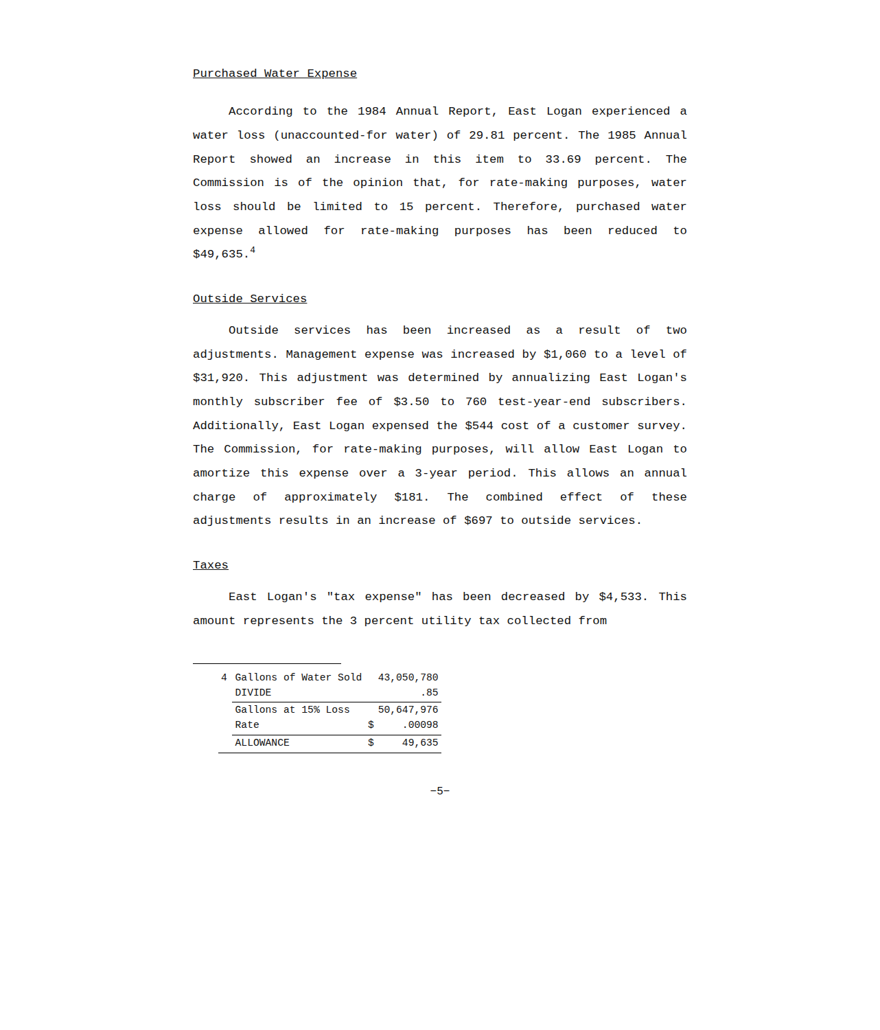Purchased Water Expense
According to the 1984 Annual Report, East Logan experienced a water loss (unaccounted-for water) of 29.81 percent. The 1985 Annual Report showed an increase in this item to 33.69 percent. The Commission is of the opinion that, for rate-making purposes, water loss should be limited to 15 percent. Therefore, purchased water expense allowed for rate-making purposes has been reduced to $49,635.4
Outside Services
Outside services has been increased as a result of two adjustments. Management expense was increased by $1,060 to a level of $31,920. This adjustment was determined by annualizing East Logan's monthly subscriber fee of $3.50 to 760 test-year-end subscribers. Additionally, East Logan expensed the $544 cost of a customer survey. The Commission, for rate-making purposes, will allow East Logan to amortize this expense over a 3-year period. This allows an annual charge of approximately $181. The combined effect of these adjustments results in an increase of $697 to outside services.
Taxes
East Logan's "tax expense" has been decreased by $4,533. This amount represents the 3 percent utility tax collected from
| 4 | Gallons of Water Sold | | 43,050,780 |
| DIVIDE | | .85 |
| Gallons at 15% Loss | | 50,647,976 |
| Rate | $ | .00098 |
| | ALLOWANCE | $ | 49,635 |
−5−